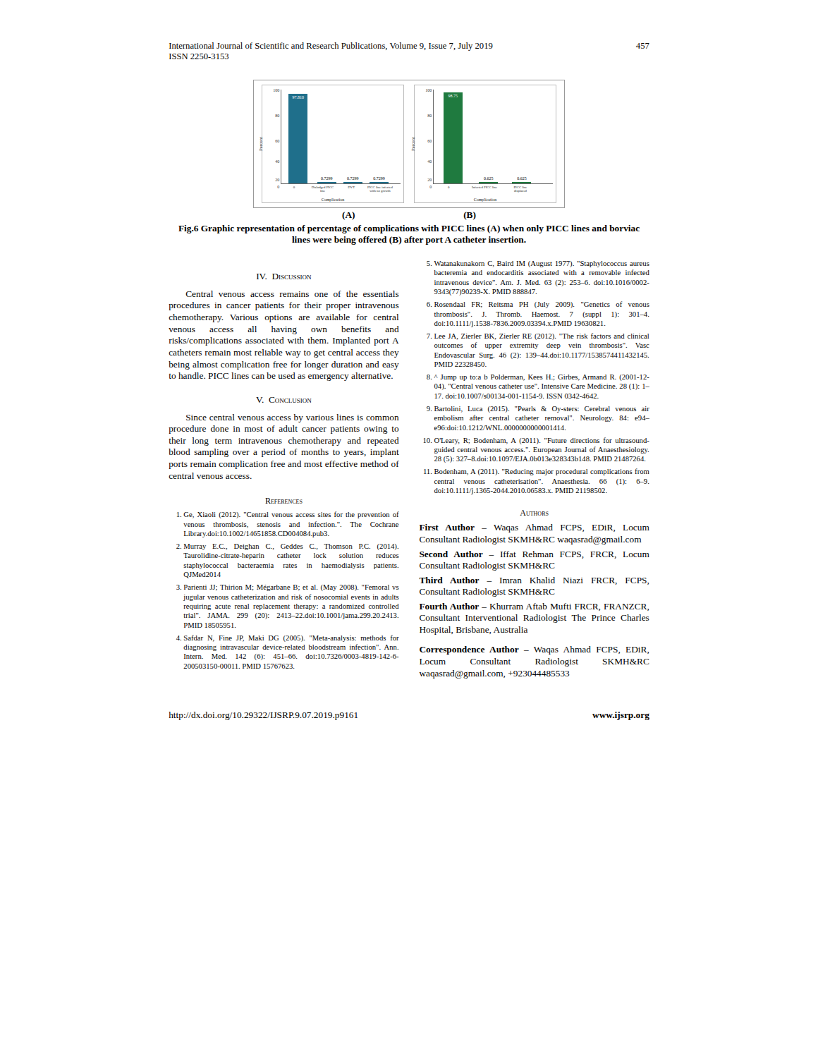International Journal of Scientific and Research Publications, Volume 9, Issue 7, July 2019
ISSN 2250-3153
457
Percent
100
80
60
40
20
0
97.810
0.7299
0.7299
0.7299
0
Dislodged PICC line
DVT
PICC line infected with no growth
Complication
Percent
100
80
60
40
20
0
98.75
0.625
0.625
0
Infected PICC line
PICC line displaced
Complication
(A)
(B)
Fig.6 Graphic representation of percentage of complications with PICC lines (A) when only PICC lines and borviac lines were being offered (B) after port A catheter insertion.
IV. Discussion
Central venous access remains one of the essentials procedures in cancer patients for their proper intravenous chemotherapy. Various options are available for central venous access all having own benefits and risks/complications associated with them. Implanted port A catheters remain most reliable way to get central access they being almost complication free for longer duration and easy to handle. PICC lines can be used as emergency alternative.
V. Conclusion
Since central venous access by various lines is common procedure done in most of adult cancer patients owing to their long term intravenous chemotherapy and repeated blood sampling over a period of months to years, implant ports remain complication free and most effective method of central venous access.
References
Ge, Xiaoli (2012). "Central venous access sites for the prevention of venous thrombosis, stenosis and infection.". The Cochrane Library.doi:10.1002/14651858.CD004084.pub3.
Murray E.C., Deighan C., Geddes C., Thomson P.C. (2014). Taurolidine-citrate-heparin catheter lock solution reduces staphylococcal bacteraemia rates in haemodialysis patients. QJMed2014
Parienti JJ; Thirion M; Mégarbane B; et al. (May 2008). "Femoral vs jugular venous catheterization and risk of nosocomial events in adults requiring acute renal replacement therapy: a randomized controlled trial". JAMA. 299 (20): 2413–22.doi:10.1001/jama.299.20.2413. PMID 18505951.
Safdar N, Fine JP, Maki DG (2005). "Meta-analysis: methods for diagnosing intravascular device-related bloodstream infection". Ann. Intern. Med. 142 (6): 451–66. doi:10.7326/0003-4819-142-6-200503150-00011. PMID 15767623.
Watanakunakorn C, Baird IM (August 1977). "Staphylococcus aureus bacteremia and endocarditis associated with a removable infected intravenous device". Am. J. Med. 63 (2): 253–6. doi:10.1016/0002-9343(77)90239-X. PMID 888847.
Rosendaal FR; Reitsma PH (July 2009). "Genetics of venous thrombosis". J. Thromb. Haemost. 7 (suppl 1): 301–4. doi:10.1111/j.1538-7836.2009.03394.x.PMID 19630821.
Lee JA, Zierler BK, Zierler RE (2012). "The risk factors and clinical outcomes of upper extremity deep vein thrombosis". Vasc Endovascular Surg. 46 (2): 139–44.doi:10.1177/1538574411432145. PMID 22328450.
^ Jump up to:a b Polderman, Kees H.; Girbes, Armand R. (2001-12-04). "Central venous catheter use". Intensive Care Medicine. 28 (1): 1–17. doi:10.1007/s00134-001-1154-9. ISSN 0342-4642.
Bartolini, Luca (2015). "Pearls & Oy-sters: Cerebral venous air embolism after central catheter removal". Neurology. 84: e94–e96:doi:10.1212/WNL.0000000000001414.
O'Leary, R; Bodenham, A (2011). "Future directions for ultrasound-guided central venous access.". European Journal of Anaesthesiology. 28 (5): 327–8.doi:10.1097/EJA.0b013e328343b148. PMID 21487264.
Bodenham, A (2011). "Reducing major procedural complications from central venous catheterisation". Anaesthesia. 66 (1): 6–9. doi:10.1111/j.1365-2044.2010.06583.x. PMID 21198502.
Authors
First Author – Waqas Ahmad FCPS, EDiR, Locum Consultant Radiologist SKMH&RC waqasrad@gmail.com
Second Author – Iffat Rehman FCPS, FRCR, Locum Consultant Radiologist SKMH&RC
Third Author – Imran Khalid Niazi FRCR, FCPS, Consultant Radiologist SKMH&RC
Fourth Author – Khurram Aftab Mufti FRCR, FRANZCR, Consultant Interventional Radiologist The Prince Charles Hospital, Brisbane, Australia
Correspondence Author – Waqas Ahmad FCPS, EDiR, Locum Consultant Radiologist SKMH&RC waqasrad@gmail.com, +923044485533
http://dx.doi.org/10.29322/IJSRP.9.07.2019.p9161
www.ijsrp.org